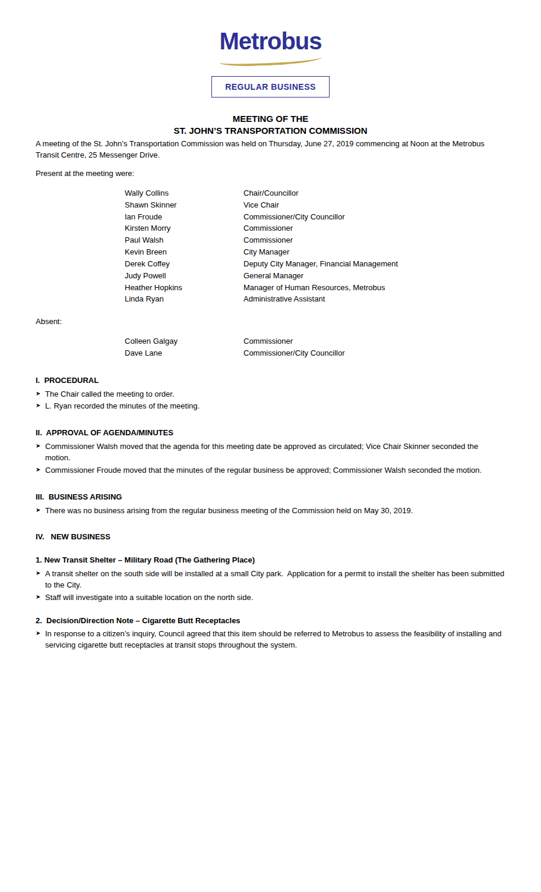Metrobus
REGULAR BUSINESS
MEETING OF THE
ST. JOHN’S TRANSPORTATION COMMISSION
A meeting of the St. John’s Transportation Commission was held on Thursday, June 27, 2019 commencing at Noon at the Metrobus Transit Centre, 25 Messenger Drive.
Present at the meeting were:
| Wally Collins | Chair/Councillor |
| Shawn Skinner | Vice Chair |
| Ian Froude | Commissioner/City Councillor |
| Kirsten Morry | Commissioner |
| Paul Walsh | Commissioner |
| Kevin Breen | City Manager |
| Derek Coffey | Deputy City Manager, Financial Management |
| Judy Powell | General Manager |
| Heather Hopkins | Manager of Human Resources, Metrobus |
| Linda Ryan | Administrative Assistant |
Absent:
| Colleen Galgay | Commissioner |
| Dave Lane | Commissioner/City Councillor |
I. PROCEDURAL
The Chair called the meeting to order.
L. Ryan recorded the minutes of the meeting.
II. APPROVAL OF AGENDA/MINUTES
Commissioner Walsh moved that the agenda for this meeting date be approved as circulated; Vice Chair Skinner seconded the motion.
Commissioner Froude moved that the minutes of the regular business be approved; Commissioner Walsh seconded the motion.
III. BUSINESS ARISING
There was no business arising from the regular business meeting of the Commission held on May 30, 2019.
IV. NEW BUSINESS
1. New Transit Shelter – Military Road (The Gathering Place)
A transit shelter on the south side will be installed at a small City park. Application for a permit to install the shelter has been submitted to the City.
Staff will investigate into a suitable location on the north side.
2. Decision/Direction Note – Cigarette Butt Receptacles
In response to a citizen’s inquiry, Council agreed that this item should be referred to Metrobus to assess the feasibility of installing and servicing cigarette butt receptacles at transit stops throughout the system.